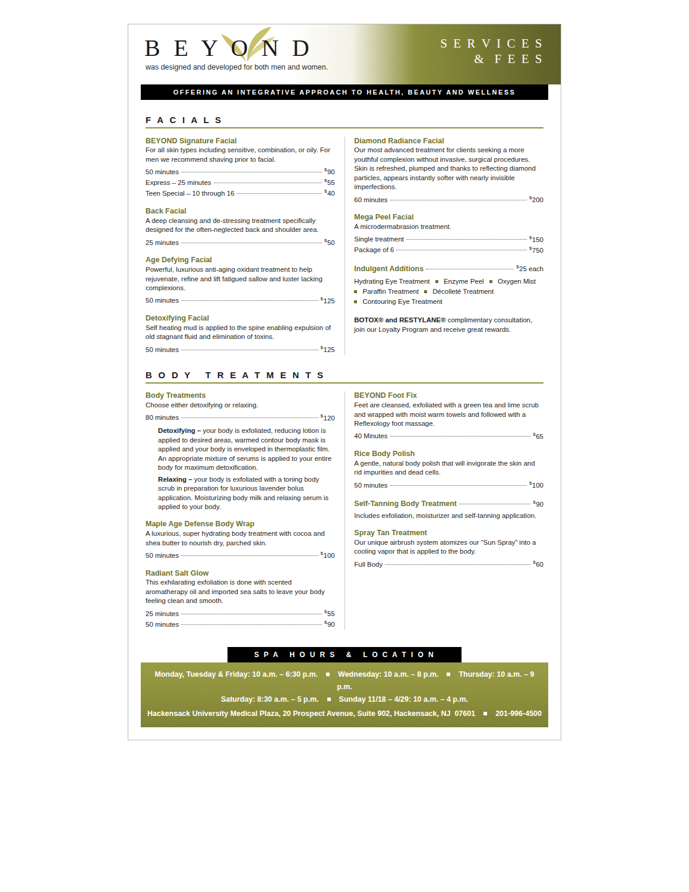B E Y O N D
was designed and developed for both men and women.
S E R V I C E S & F E E S
OFFERING AN INTEGRATIVE APPROACH TO HEALTH, BEAUTY AND WELLNESS
F A C I A L S
BEYOND Signature Facial
For all skin types including sensitive, combination, or oily. For men we recommend shaving prior to facial.
50 minutes $90
Express – 25 minutes $55
Teen Special – 10 through 16 $40
Back Facial
A deep cleansing and de-stressing treatment specifically designed for the often-neglected back and shoulder area.
25 minutes $50
Age Defying Facial
Powerful, luxurious anti-aging oxidant treatment to help rejuvenate, refine and lift fatigued sallow and luster lacking complexions.
50 minutes $125
Detoxifying Facial
Self heating mud is applied to the spine enabling expulsion of old stagnant fluid and elimination of toxins.
50 minutes $125
Diamond Radiance Facial
Our most advanced treatment for clients seeking a more youthful complexion without invasive, surgical procedures. Skin is refreshed, plumped and thanks to reflecting diamond particles, appears instantly softer with nearly invisible imperfections.
60 minutes $200
Mega Peel Facial
A microdermabrasion treatment.
Single treatment $150
Package of 6 $750
Indulgent Additions $25 each
Hydrating Eye Treatment Enzyme Peel Oxygen Mist
Paraffin Treatment Décolleté Treatment
Contouring Eye Treatment
BOTOX® and RESTYLANE® complimentary consultation, join our Loyalty Program and receive great rewards.
B O D Y T R E A T M E N T S
Body Treatments
Choose either detoxifying or relaxing.
80 minutes $120
Detoxifying – your body is exfoliated, reducing lotion is applied to desired areas, warmed contour body mask is applied and your body is enveloped in thermoplastic film. An appropriate mixture of serums is applied to your entire body for maximum detoxification.
Relaxing – your body is exfoliated with a toning body scrub in preparation for luxurious lavender bolus application. Moisturizing body milk and relaxing serum is applied to your body.
Maple Age Defense Body Wrap
A luxurious, super hydrating body treatment with cocoa and shea butter to nourish dry, parched skin.
50 minutes $100
Radiant Salt Glow
This exhilarating exfoliation is done with scented aromatherapy oil and imported sea salts to leave your body feeling clean and smooth.
25 minutes $55
50 minutes $90
BEYOND Foot Fix
Feet are cleansed, exfoliated with a green tea and lime scrub and wrapped with moist warm towels and followed with a Reflexology foot massage.
40 Minutes $65
Rice Body Polish
A gentle, natural body polish that will invigorate the skin and rid impurities and dead cells.
50 minutes $100
Self-Tanning Body Treatment $90
Includes exfoliation, moisturizer and self-tanning application.
Spray Tan Treatment
Our unique airbrush system atomizes our “Sun Spray” into a cooling vapor that is applied to the body.
Full Body $60
S P A H O U R S & L O C A T I O N
Monday, Tuesday & Friday: 10 a.m. – 6:30 p.m. Wednesday: 10 a.m. – 8 p.m. Thursday: 10 a.m. – 9 p.m.
Saturday: 8:30 a.m. – 5 p.m. Sunday 11/18 – 4/29: 10 a.m. – 4 p.m.
Hackensack University Medical Plaza, 20 Prospect Avenue, Suite 902, Hackensack, NJ 07601 201-996-4500